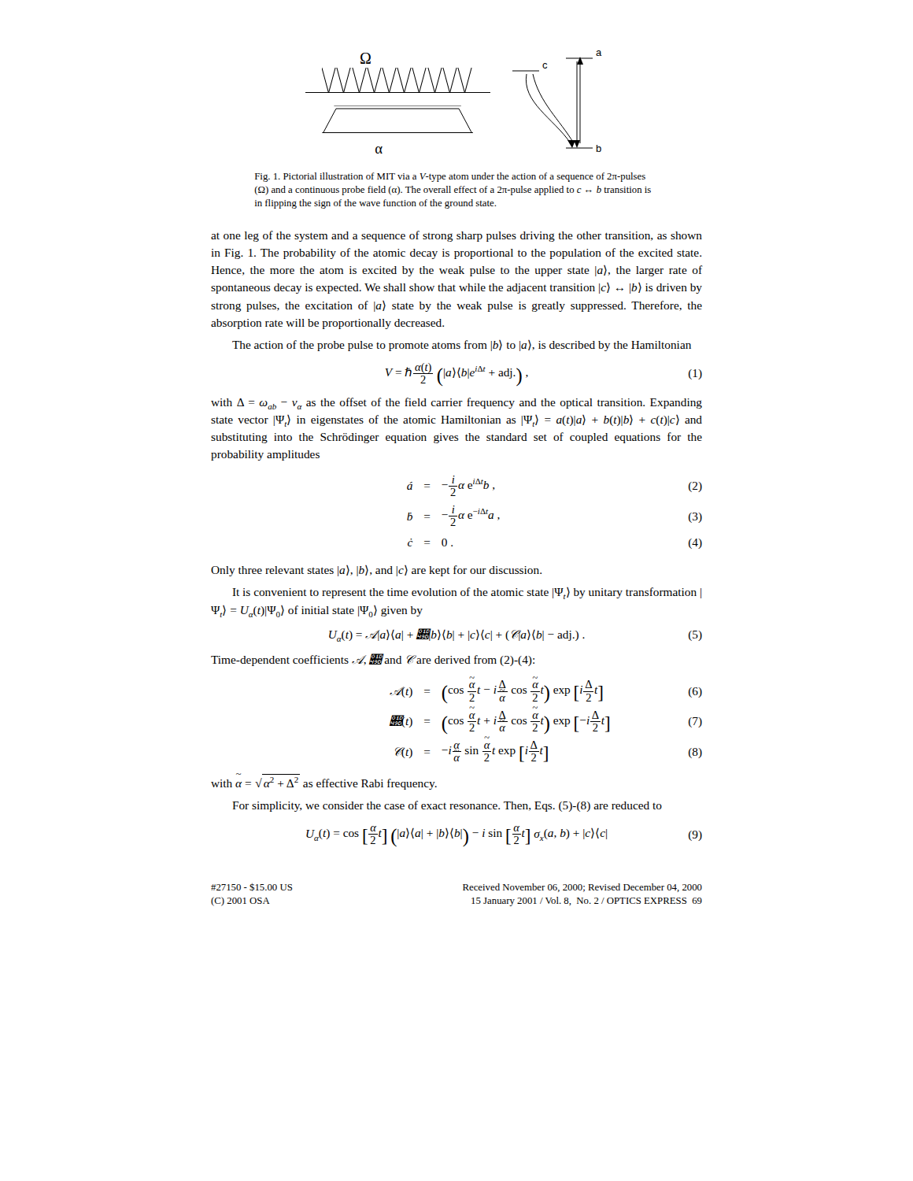Ω
α
c a b
Fig. 1. Pictorial illustration of MIT via a V-type atom under the action of a sequence of 2π-pulses (Ω) and a continuous probe field (α). The overall effect of a 2π-pulse applied to c ↔ b transition is in flipping the sign of the wave function of the ground state.
at one leg of the system and a sequence of strong sharp pulses driving the other transition, as shown in Fig. 1. The probability of the atomic decay is proportional to the population of the excited state. Hence, the more the atom is excited by the weak pulse to the upper state |a⟩, the larger rate of spontaneous decay is expected. We shall show that while the adjacent transition |c⟩ ↔ |b⟩ is driven by strong pulses, the excitation of |a⟩ state by the weak pulse is greatly suppressed. Therefore, the absorption rate will be proportionally decreased.
The action of the probe pulse to promote atoms from |b⟩ to |a⟩, is described by the Hamiltonian
V = ℏα(t) 2 (|a⟩⟨b|ei Δt + adj.) , (1)
with Δ = ωab − να as the offset of the field carrier frequency and the optical transition. Expanding state vector |Ψt⟩ in eigenstates of the atomic Hamiltonian as |Ψt⟩ = a(t)|a⟩ + b(t)|b⟩ + c(t)|c⟩ and substituting into the Schrödinger equation gives the standard set of coupled equations for the probability amplitudes
| á a-dot | = | − i 2 α e i Δ t b , | (2) |
| ḃ | = | − i 2 α e − i Δ t a , | (3) |
| ċ | = | 0 . | (4) |
Only three relevant states |a⟩, |b⟩, and |c⟩ are kept for our discussion.
It is convenient to represent the time evolution of the atomic state |Ψt⟩ by unitary transformation |Ψt⟩ = Uα(t)|Ψ0⟩ of initial state |Ψ0⟩ given by
Uα(t) = 𝒜|a⟩⟨a| + 𝒝|b⟩⟨b| + |c⟩⟨c| + (𝒞|a⟩⟨b| − adj.) . (5)
Time-dependent coefficients 𝒜, 𝒝 and 𝒞 are derived from (2)-(4):
| 𝒜 ( t ) | = | ( cos ~ α 2 t − i Δ ~ α cos ~ α 2 t ) exp [ i Δ 2 t ] | (6) |
| 𝒝 ( t ) | = | ( cos ~ α 2 t + i Δ ~ α cos ~ α 2 t ) exp [ − i Δ 2 t ] | (7) |
| 𝒞 ( t ) | = | − i α ~ α sin ~ α 2 t exp [ i Δ 2 t ] | (8) |
with ~α = √α2 + Δ2 as effective Rabi frequency.
For simplicity, we consider the case of exact resonance. Then, Eqs. (5)-(8) are reduced to
Uα(t) = cos [α 2 t] (|a⟩⟨a| + |b⟩⟨b|) − i sin [α 2 t] σx(a, b) + |c⟩⟨c| (9)
#27150 - $15.00 US
Received November 06, 2000; Revised December 04, 2000
(C) 2001 OSA
15 January 2001 / Vol. 8, No. 2 / OPTICS EXPRESS 69